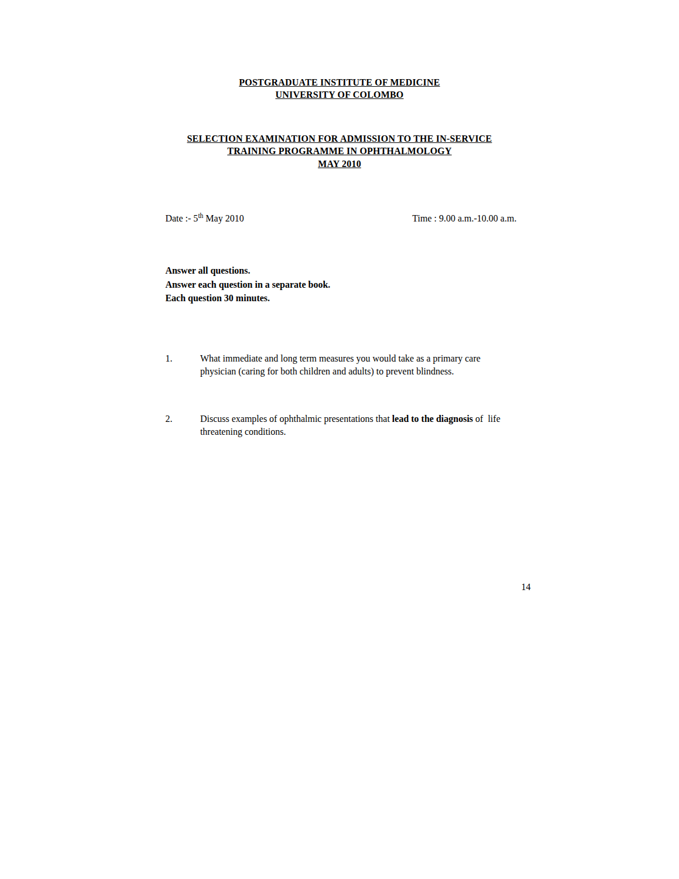POSTGRADUATE INSTITUTE OF MEDICINE
UNIVERSITY OF COLOMBO
SELECTION EXAMINATION FOR ADMISSION TO THE IN-SERVICE
TRAINING PROGRAMME IN OPHTHALMOLOGY
MAY 2010
Date :- 5th May 2010 Time : 9.00 a.m.-10.00 a.m.
Answer all questions.
Answer each question in a separate book.
Each question 30 minutes.
1. What immediate and long term measures you would take as a primary care physician (caring for both children and adults) to prevent blindness.
2. Discuss examples of ophthalmic presentations that lead to the diagnosis of life threatening conditions.
14